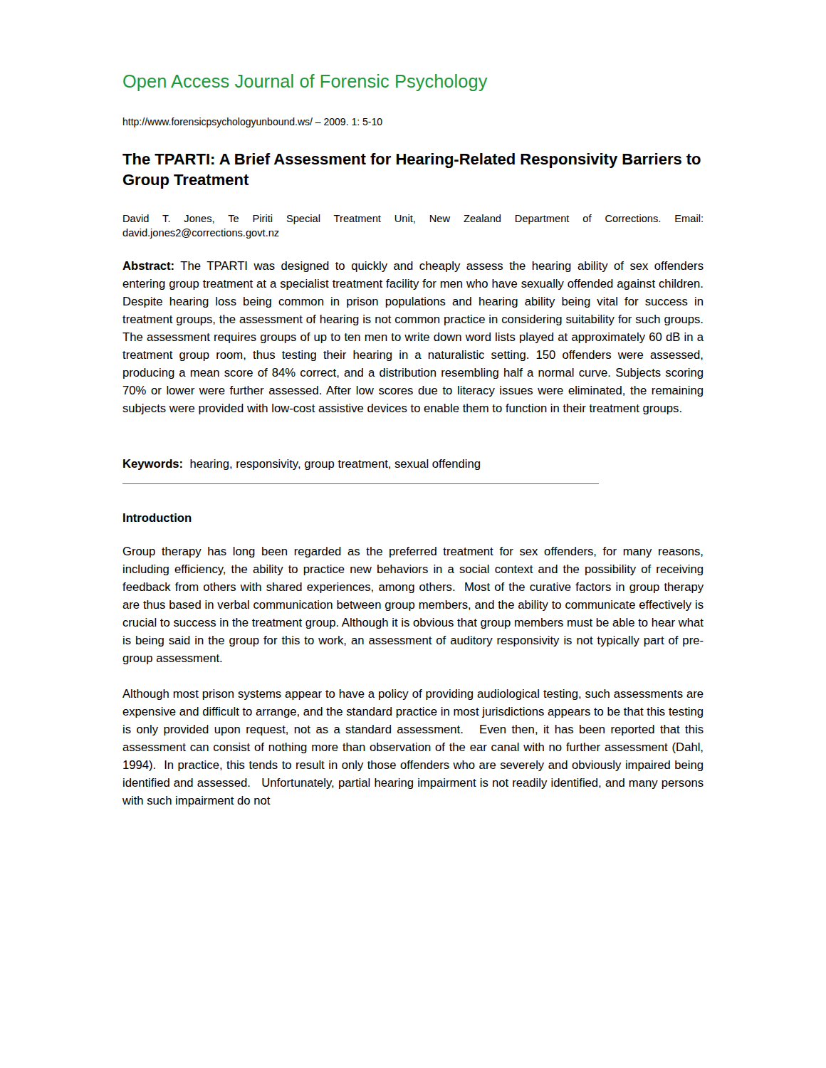Open Access Journal of Forensic Psychology
http://www.forensicpsychologyunbound.ws/ – 2009. 1: 5-10
The TPARTI: A Brief Assessment for Hearing-Related Responsivity Barriers to Group Treatment
David T. Jones, Te Piriti Special Treatment Unit, New Zealand Department of Corrections. Email: david.jones2@corrections.govt.nz
Abstract: The TPARTI was designed to quickly and cheaply assess the hearing ability of sex offenders entering group treatment at a specialist treatment facility for men who have sexually offended against children. Despite hearing loss being common in prison populations and hearing ability being vital for success in treatment groups, the assessment of hearing is not common practice in considering suitability for such groups. The assessment requires groups of up to ten men to write down word lists played at approximately 60 dB in a treatment group room, thus testing their hearing in a naturalistic setting. 150 offenders were assessed, producing a mean score of 84% correct, and a distribution resembling half a normal curve. Subjects scoring 70% or lower were further assessed. After low scores due to literacy issues were eliminated, the remaining subjects were provided with low-cost assistive devices to enable them to function in their treatment groups.
Keywords: hearing, responsivity, group treatment, sexual offending
Introduction
Group therapy has long been regarded as the preferred treatment for sex offenders, for many reasons, including efficiency, the ability to practice new behaviors in a social context and the possibility of receiving feedback from others with shared experiences, among others. Most of the curative factors in group therapy are thus based in verbal communication between group members, and the ability to communicate effectively is crucial to success in the treatment group. Although it is obvious that group members must be able to hear what is being said in the group for this to work, an assessment of auditory responsivity is not typically part of pre-group assessment.
Although most prison systems appear to have a policy of providing audiological testing, such assessments are expensive and difficult to arrange, and the standard practice in most jurisdictions appears to be that this testing is only provided upon request, not as a standard assessment. Even then, it has been reported that this assessment can consist of nothing more than observation of the ear canal with no further assessment (Dahl, 1994). In practice, this tends to result in only those offenders who are severely and obviously impaired being identified and assessed. Unfortunately, partial hearing impairment is not readily identified, and many persons with such impairment do not